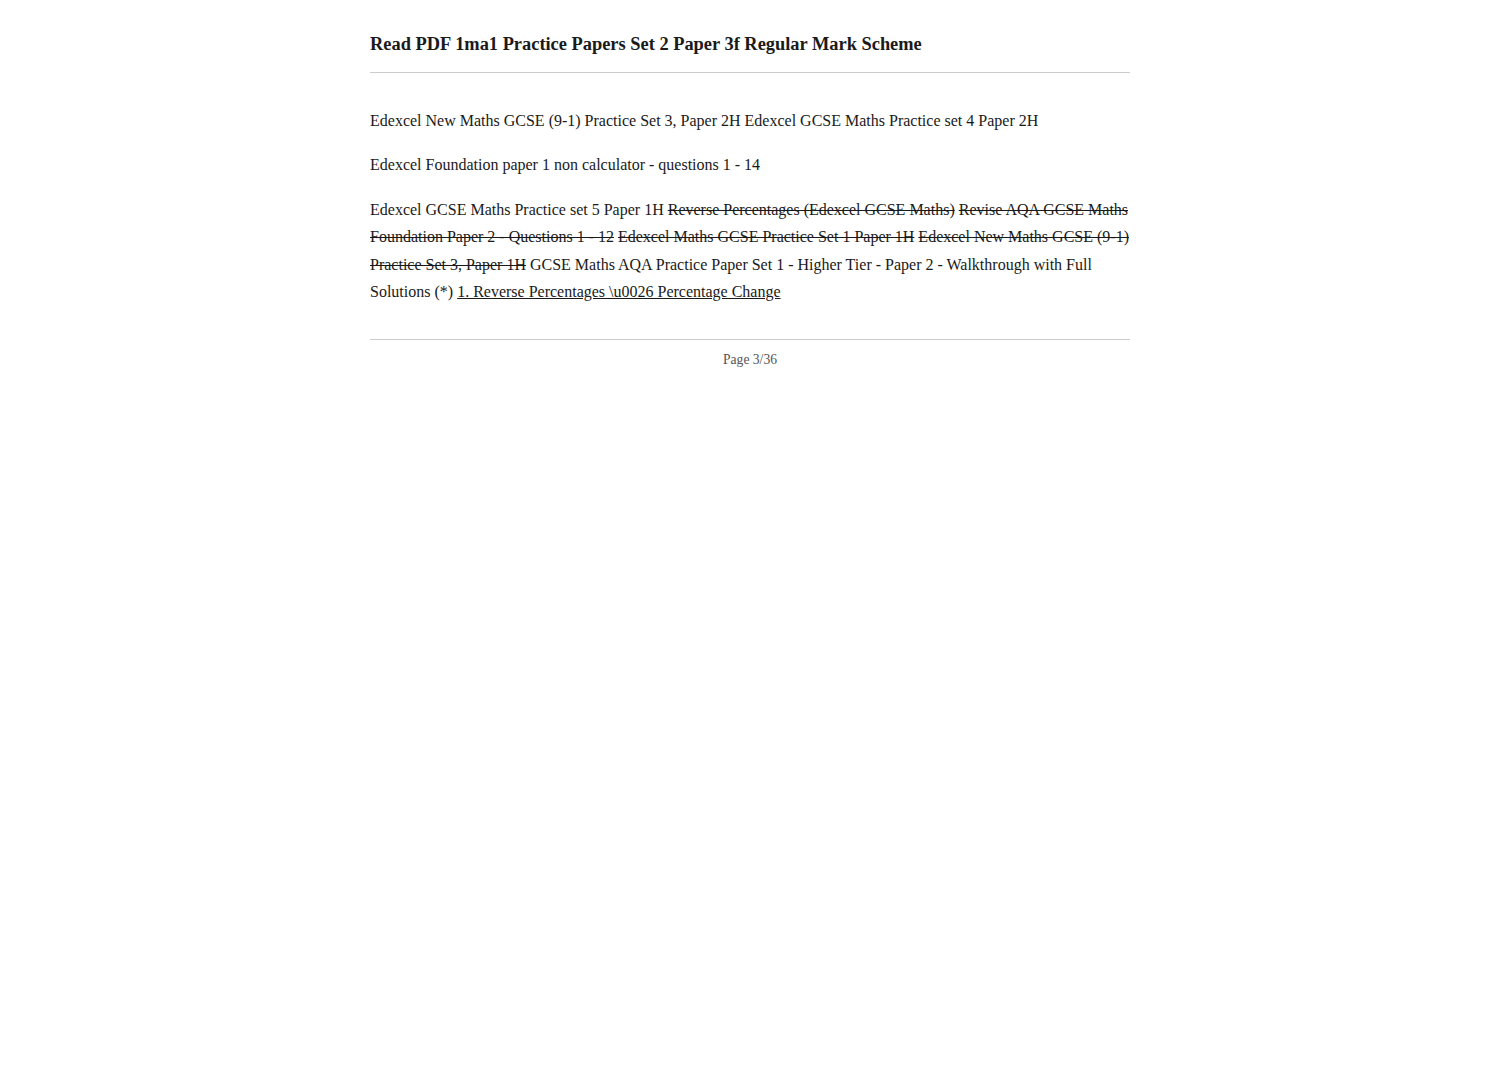Read PDF 1ma1 Practice Papers Set 2 Paper 3f Regular Mark Scheme
Edexcel New Maths GCSE (9-1) Practice Set 3, Paper 2H Edexcel GCSE Maths Practice set 4 Paper 2H
Edexcel Foundation paper 1 non calculator - questions 1 - 14
Edexcel GCSE Maths Practice set 5 Paper 1H Reverse Percentages (Edexcel GCSE Maths) Revise AQA GCSE Maths Foundation Paper 2 - Questions 1 - 12 Edexcel Maths GCSE Practice Set 1 Paper 1H Edexcel New Maths GCSE (9-1) Practice Set 3, Paper 1H GCSE Maths AQA Practice Paper Set 1 - Higher Tier - Paper 2 - Walkthrough with Full Solutions (*) 1. Reverse Percentages \u0026 Percentage Change
Page 3/36